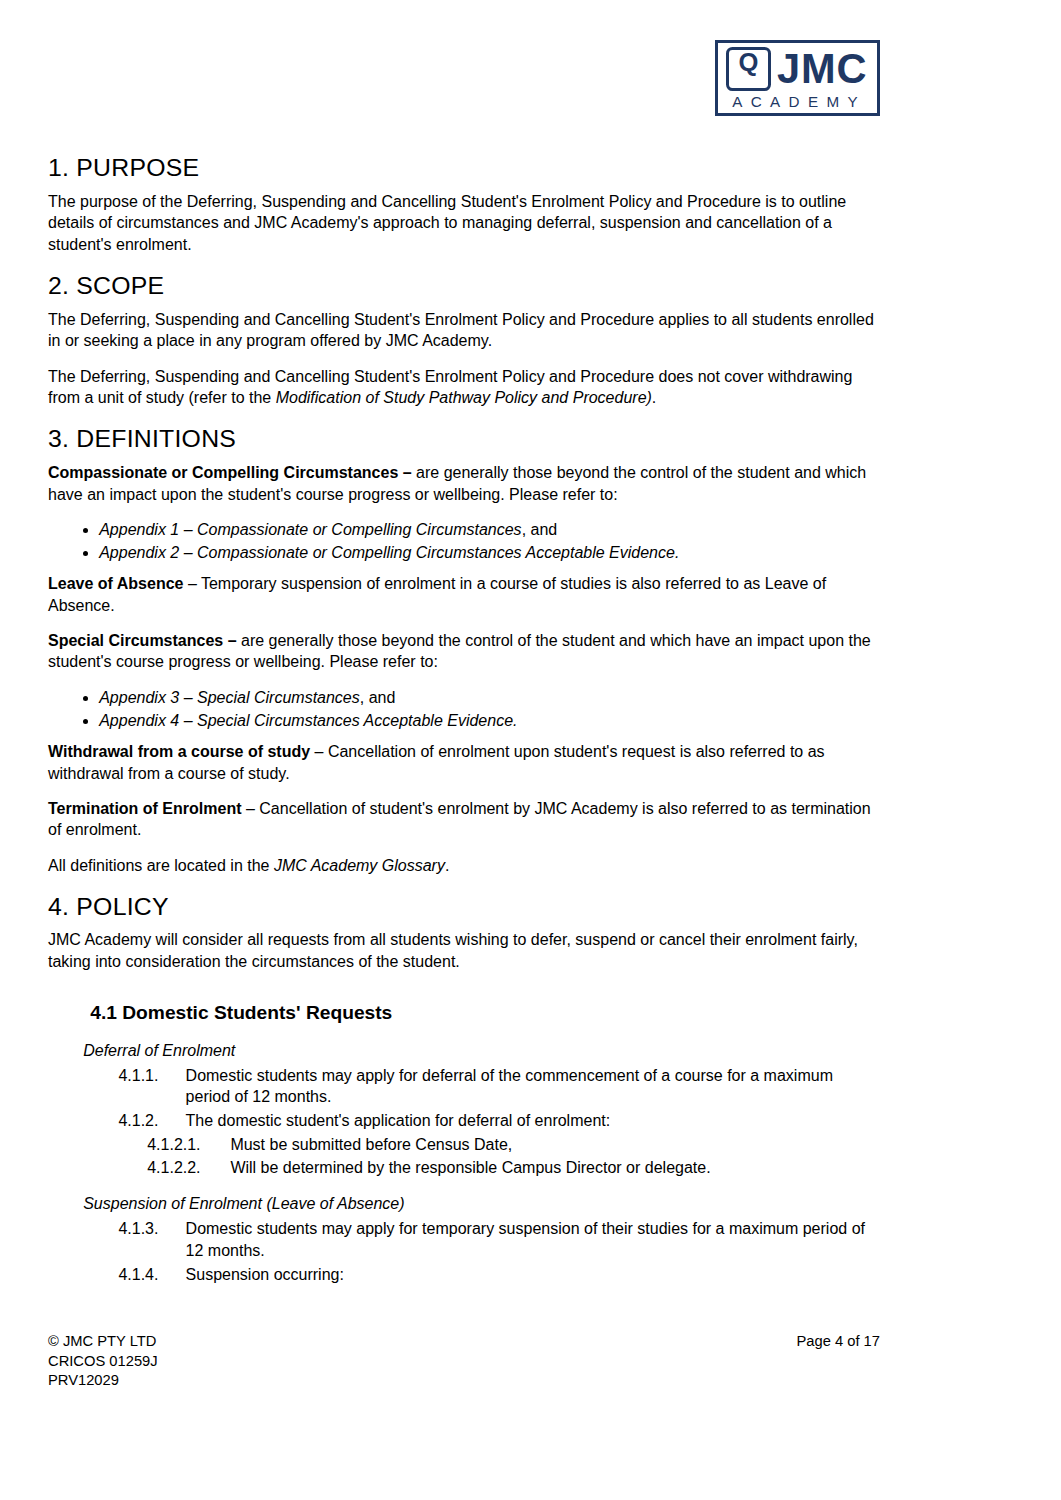QJMC ACADEMY
1. PURPOSE
The purpose of the Deferring, Suspending and Cancelling Student's Enrolment Policy and Procedure is to outline details of circumstances and JMC Academy's approach to managing deferral, suspension and cancellation of a student's enrolment.
2. SCOPE
The Deferring, Suspending and Cancelling Student's Enrolment Policy and Procedure applies to all students enrolled in or seeking a place in any program offered by JMC Academy.
The Deferring, Suspending and Cancelling Student's Enrolment Policy and Procedure does not cover withdrawing from a unit of study (refer to the Modification of Study Pathway Policy and Procedure).
3. DEFINITIONS
Compassionate or Compelling Circumstances – are generally those beyond the control of the student and which have an impact upon the student's course progress or wellbeing. Please refer to:
Appendix 1 – Compassionate or Compelling Circumstances, and
Appendix 2 – Compassionate or Compelling Circumstances Acceptable Evidence.
Leave of Absence – Temporary suspension of enrolment in a course of studies is also referred to as Leave of Absence.
Special Circumstances – are generally those beyond the control of the student and which have an impact upon the student's course progress or wellbeing. Please refer to:
Appendix 3 – Special Circumstances, and
Appendix 4 – Special Circumstances Acceptable Evidence.
Withdrawal from a course of study – Cancellation of enrolment upon student's request is also referred to as withdrawal from a course of study.
Termination of Enrolment – Cancellation of student's enrolment by JMC Academy is also referred to as termination of enrolment.
All definitions are located in the JMC Academy Glossary.
4. POLICY
JMC Academy will consider all requests from all students wishing to defer, suspend or cancel their enrolment fairly, taking into consideration the circumstances of the student.
4.1 Domestic Students' Requests
Deferral of Enrolment
4.1.1. Domestic students may apply for deferral of the commencement of a course for a maximum period of 12 months.
4.1.2. The domestic student's application for deferral of enrolment:
4.1.2.1. Must be submitted before Census Date,
4.1.2.2. Will be determined by the responsible Campus Director or delegate.
Suspension of Enrolment (Leave of Absence)
4.1.3. Domestic students may apply for temporary suspension of their studies for a maximum period of 12 months.
4.1.4. Suspension occurring:
© JMC PTY LTD
CRICOS 01259J
PRV12029
Page 4 of 17